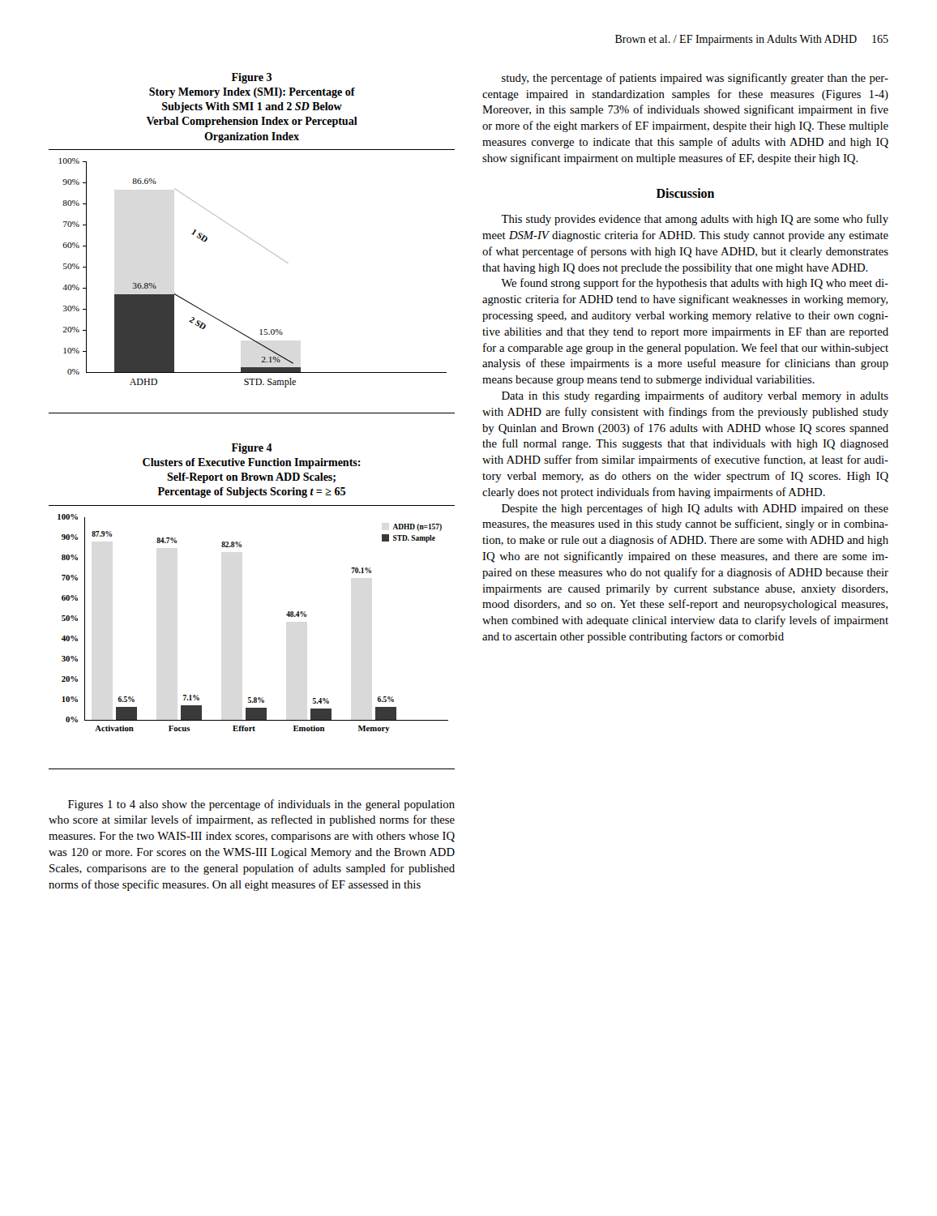Brown et al. / EF Impairments in Adults With ADHD165
Figure 3
Story Memory Index (SMI): Percentage of
Subjects With SMI 1 and 2 SD Below
Verbal Comprehension Index or Perceptual
Organization Index
100% 90% 80% 70% 60% 50% 40% 30% 20% 10% 0%
86.6%
36.8%
15.0%
2.1%
1 SD
2 SD
ADHD STD. Sample
Figure 4
Clusters of Executive Function Impairments:
Self-Report on Brown ADD Scales;
Percentage of Subjects Scoring t = ≥ 65
100% 90% 80% 70% 60% 50% 40% 30% 20% 10% 0%
ADHD (n=157)
STD. Sample
87.9%
6.5%
84.7%
7.1%
82.8%
5.8%
48.4%
5.4%
70.1%
6.5%
Activation Focus Effort Emotion Memory
Figures 1 to 4 also show the percentage of individuals in the general population who score at similar levels of impairment, as reflected in published norms for these measures. For the two WAIS-III index scores, comparisons are with others whose IQ was 120 or more. For scores on the WMS-III Logical Memory and the Brown ADD Scales, comparisons are to the general population of adults sampled for published norms of those specific measures. On all eight measures of EF assessed in this
study, the percentage of patients impaired was significantly greater than the percentage impaired in standardization samples for these measures (Figures 1-4) Moreover, in this sample 73% of individuals showed significant impairment in five or more of the eight markers of EF impairment, despite their high IQ. These multiple measures converge to indicate that this sample of adults with ADHD and high IQ show significant impairment on multiple measures of EF, despite their high IQ.
Discussion
This study provides evidence that among adults with high IQ are some who fully meet DSM-IV diagnostic criteria for ADHD. This study cannot provide any estimate of what percentage of persons with high IQ have ADHD, but it clearly demonstrates that having high IQ does not preclude the possibility that one might have ADHD.
We found strong support for the hypothesis that adults with high IQ who meet diagnostic criteria for ADHD tend to have significant weaknesses in working memory, processing speed, and auditory verbal working memory relative to their own cognitive abilities and that they tend to report more impairments in EF than are reported for a comparable age group in the general population. We feel that our within-subject analysis of these impairments is a more useful measure for clinicians than group means because group means tend to submerge individual variabilities.
Data in this study regarding impairments of auditory verbal memory in adults with ADHD are fully consistent with findings from the previously published study by Quinlan and Brown (2003) of 176 adults with ADHD whose IQ scores spanned the full normal range. This suggests that that individuals with high IQ diagnosed with ADHD suffer from similar impairments of executive function, at least for auditory verbal memory, as do others on the wider spectrum of IQ scores. High IQ clearly does not protect individuals from having impairments of ADHD.
Despite the high percentages of high IQ adults with ADHD impaired on these measures, the measures used in this study cannot be sufficient, singly or in combination, to make or rule out a diagnosis of ADHD. There are some with ADHD and high IQ who are not significantly impaired on these measures, and there are some impaired on these measures who do not qualify for a diagnosis of ADHD because their impairments are caused primarily by current substance abuse, anxiety disorders, mood disorders, and so on. Yet these self-report and neuropsychological measures, when combined with adequate clinical interview data to clarify levels of impairment and to ascertain other possible contributing factors or comorbid